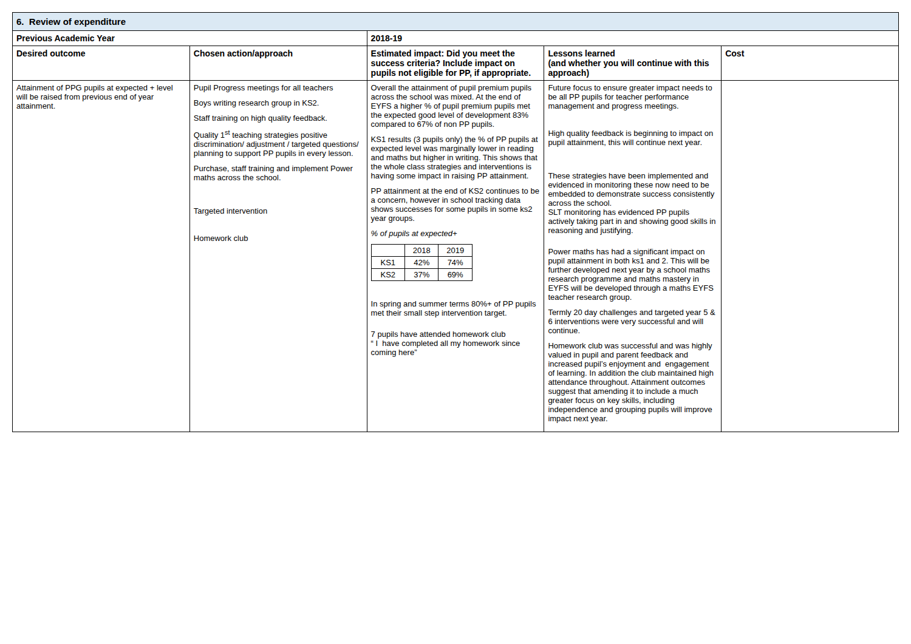| 6. Review of expenditure |
| Previous Academic Year | 2018-19 |
| Desired outcome | Chosen action/approach | Estimated impact: Did you meet the success criteria? Include impact on pupils not eligible for PP, if appropriate. | Lessons learned (and whether you will continue with this approach) | Cost |
| Attainment of PPG pupils at expected + level will be raised from previous end of year attainment. | Pupil Progress meetings for all teachers Boys writing research group in KS2. Staff training on high quality feedback. Quality 1 st teaching strategies positive discrimination/ adjustment / targeted questions/ planning to support PP pupils in every lesson. Purchase, staff training and implement Power maths across the school. Targeted intervention Homework club | Overall the attainment of pupil premium pupils across the school was mixed. At the end of EYFS a higher % of pupil premium pupils met the expected good level of development 83% compared to 67% of non PP pupils. KS1 results (3 pupils only) the % of PP pupils at expected level was marginally lower in reading and maths but higher in writing. This shows that the whole class strategies and interventions is having some impact in raising PP attainment. PP attainment at the end of KS2 continues to be a concern, however in school tracking data shows successes for some pupils in some ks2 year groups. % of pupils at expected+ / / 2018 / 2019 / / KS1 / 42% / 74% / / KS2 / 37% / 69% / In spring and summer terms 80%+ of PP pupils met their small step intervention target. 7 pupils have attended homework club “ I have completed all my homework since coming here” | Future focus to ensure greater impact needs to be all PP pupils for teacher performance management and progress meetings. High quality feedback is beginning to impact on pupil attainment, this will continue next year. These strategies have been implemented and evidenced in monitoring these now need to be embedded to demonstrate success consistently across the school. SLT monitoring has evidenced PP pupils actively taking part in and showing good skills in reasoning and justifying. Power maths has had a significant impact on pupil attainment in both ks1 and 2. This will be further developed next year by a school maths research programme and maths mastery in EYFS will be developed through a maths EYFS teacher research group. Termly 20 day challenges and targeted year 5 & 6 interventions were very successful and will continue. Homework club was successful and was highly valued in pupil and parent feedback and increased pupil’s enjoyment and engagement of learning. In addition the club maintained high attendance throughout. Attainment outcomes suggest that amending it to include a much greater focus on key skills, including independence and grouping pupils will improve impact next year. | |